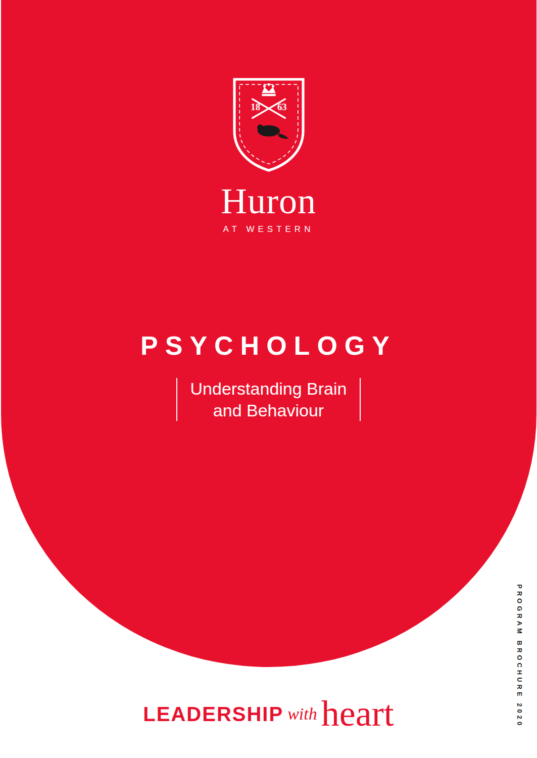18 63
Huron
AT WESTERN
Psychology
Understanding Brain
and Behaviour
PROGRAM BROCHURE 2020
Leadership with heart